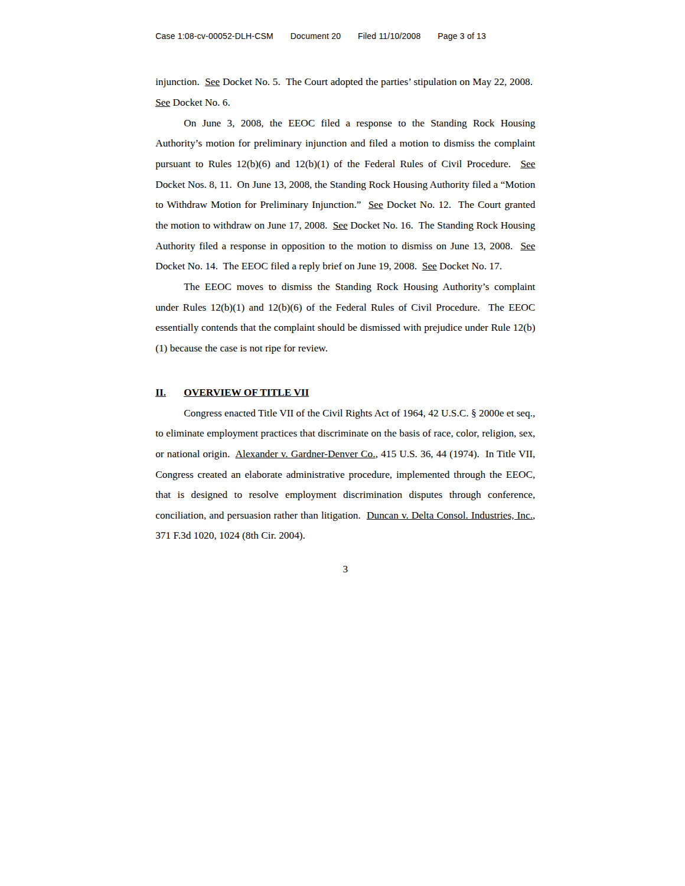Case 1:08-cv-00052-DLH-CSM Document 20 Filed 11/10/2008 Page 3 of 13
injunction. See Docket No. 5. The Court adopted the parties’ stipulation on May 22, 2008. See Docket No. 6.
On June 3, 2008, the EEOC filed a response to the Standing Rock Housing Authority’s motion for preliminary injunction and filed a motion to dismiss the complaint pursuant to Rules 12(b)(6) and 12(b)(1) of the Federal Rules of Civil Procedure. See Docket Nos. 8, 11. On June 13, 2008, the Standing Rock Housing Authority filed a “Motion to Withdraw Motion for Preliminary Injunction.” See Docket No. 12. The Court granted the motion to withdraw on June 17, 2008. See Docket No. 16. The Standing Rock Housing Authority filed a response in opposition to the motion to dismiss on June 13, 2008. See Docket No. 14. The EEOC filed a reply brief on June 19, 2008. See Docket No. 17.
The EEOC moves to dismiss the Standing Rock Housing Authority’s complaint under Rules 12(b)(1) and 12(b)(6) of the Federal Rules of Civil Procedure. The EEOC essentially contends that the complaint should be dismissed with prejudice under Rule 12(b)(1) because the case is not ripe for review.
II. OVERVIEW OF TITLE VII
Congress enacted Title VII of the Civil Rights Act of 1964, 42 U.S.C. § 2000e et seq., to eliminate employment practices that discriminate on the basis of race, color, religion, sex, or national origin. Alexander v. Gardner-Denver Co., 415 U.S. 36, 44 (1974). In Title VII, Congress created an elaborate administrative procedure, implemented through the EEOC, that is designed to resolve employment discrimination disputes through conference, conciliation, and persuasion rather than litigation. Duncan v. Delta Consol. Industries, Inc., 371 F.3d 1020, 1024 (8th Cir. 2004).
3